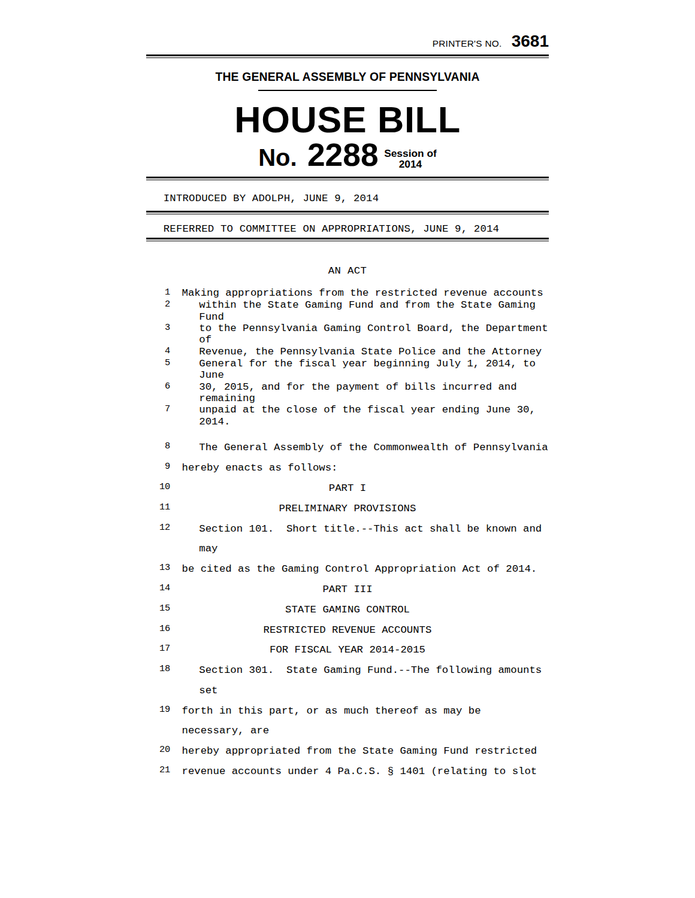PRINTER'S NO. 3681
THE GENERAL ASSEMBLY OF PENNSYLVANIA
HOUSE BILL
No. 2288 Session of
2014
INTRODUCED BY ADOLPH, JUNE 9, 2014
REFERRED TO COMMITTEE ON APPROPRIATIONS, JUNE 9, 2014
AN ACT
Making appropriations from the restricted revenue accounts
within the State Gaming Fund and from the State Gaming Fund
to the Pennsylvania Gaming Control Board, the Department of
Revenue, the Pennsylvania State Police and the Attorney
General for the fiscal year beginning July 1, 2014, to June
30, 2015, and for the payment of bills incurred and remaining
unpaid at the close of the fiscal year ending June 30, 2014.
The General Assembly of the Commonwealth of Pennsylvania
hereby enacts as follows:
PART I
PRELIMINARY PROVISIONS
Section 101. Short title.--This act shall be known and may
be cited as the Gaming Control Appropriation Act of 2014.
PART III
STATE GAMING CONTROL
RESTRICTED REVENUE ACCOUNTS
FOR FISCAL YEAR 2014-2015
Section 301. State Gaming Fund.--The following amounts set
forth in this part, or as much thereof as may be necessary, are
hereby appropriated from the State Gaming Fund restricted
revenue accounts under 4 Pa.C.S. § 1401 (relating to slot